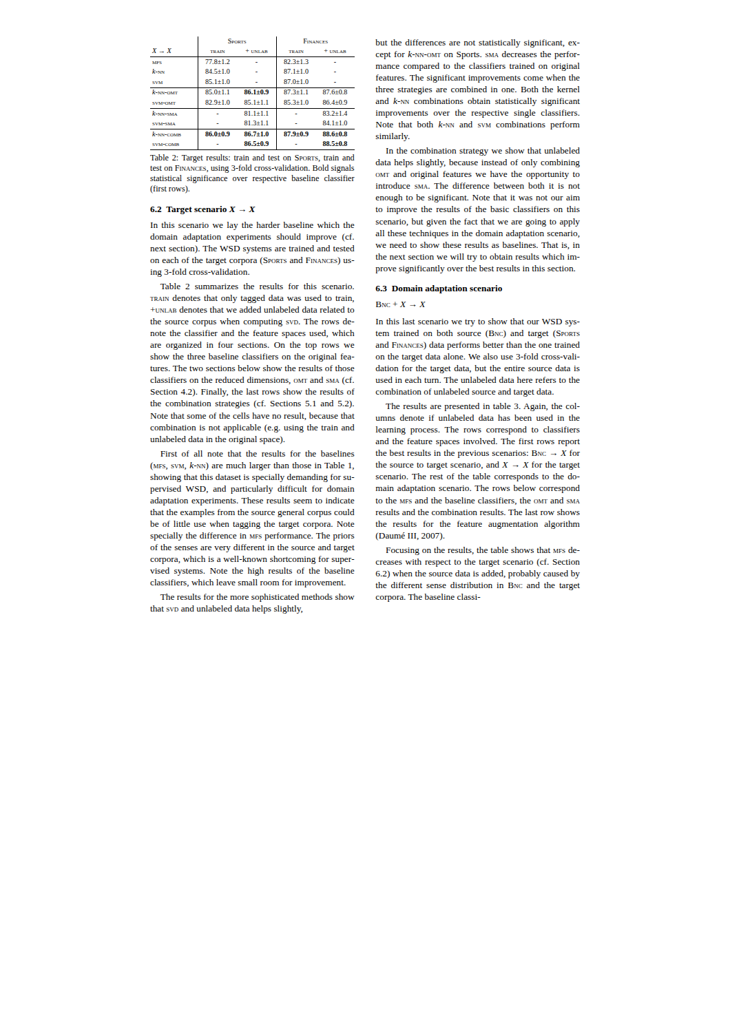| | Sports | Finances |
| X → X | train | + unlab | train | + unlab |
| mfs | 77.8±1.2 | - | 82.3±1.3 | - |
| k - nn | 84.5±1.0 | - | 87.1±1.0 | - |
| svm | 85.1±1.0 | - | 87.0±1.0 | - |
| k - nn - omt | 85.0±1.1 | 86.1±0.9 | 87.3±1.1 | 87.6±0.8 |
| svm - omt | 82.9±1.0 | 85.1±1.1 | 85.3±1.0 | 86.4±0.9 |
| k - nn - sma | - | 81.1±1.1 | - | 83.2±1.4 |
| svm - sma | - | 81.3±1.1 | - | 84.1±1.0 |
| k - nn - comb | 86.0±0.9 | 86.7±1.0 | 87.9±0.9 | 88.6±0.8 |
| svm - comb | - | 86.5±0.9 | - | 88.5±0.8 |
Table 2: Target results: train and test on Sports, train and test on Finances, using 3-fold cross-validation. Bold signals statistical significance over respective baseline classifier (first rows).
6.2 Target scenario X → X
In this scenario we lay the harder baseline which the domain adaptation experiments should improve (cf. next section). The WSD systems are trained and tested on each of the target corpora (Sports and Finances) using 3-fold cross-validation.
Table 2 summarizes the results for this scenario. train denotes that only tagged data was used to train, +unlab denotes that we added unlabeled data related to the source corpus when computing svd. The rows denote the classifier and the feature spaces used, which are organized in four sections. On the top rows we show the three baseline classifiers on the original features. The two sections below show the results of those classifiers on the reduced dimensions, omt and sma (cf. Section 4.2). Finally, the last rows show the results of the combination strategies (cf. Sections 5.1 and 5.2). Note that some of the cells have no result, because that combination is not applicable (e.g. using the train and unlabeled data in the original space).
First of all note that the results for the baselines (mfs, svm, k-nn) are much larger than those in Table 1, showing that this dataset is specially demanding for supervised WSD, and particularly difficult for domain adaptation experiments. These results seem to indicate that the examples from the source general corpus could be of little use when tagging the target corpora. Note specially the difference in mfs performance. The priors of the senses are very different in the source and target corpora, which is a well-known shortcoming for supervised systems. Note the high results of the baseline classifiers, which leave small room for improvement.
The results for the more sophisticated methods show that svd and unlabeled data helps slightly,
but the differences are not statistically significant, except for k-nn-omt on Sports. sma decreases the performance compared to the classifiers trained on original features. The significant improvements come when the three strategies are combined in one. Both the kernel and k-nn combinations obtain statistically significant improvements over the respective single classifiers. Note that both k-nn and svm combinations perform similarly.
In the combination strategy we show that unlabeled data helps slightly, because instead of only combining omt and original features we have the opportunity to introduce sma. The difference between both it is not enough to be significant. Note that it was not our aim to improve the results of the basic classifiers on this scenario, but given the fact that we are going to apply all these techniques in the domain adaptation scenario, we need to show these results as baselines. That is, in the next section we will try to obtain results which improve significantly over the best results in this section.
6.3 Domain adaptation scenario
Bnc + X → X
In this last scenario we try to show that our WSD system trained on both source (Bnc) and target (Sports and Finances) data performs better than the one trained on the target data alone. We also use 3-fold cross-validation for the target data, but the entire source data is used in each turn. The unlabeled data here refers to the combination of unlabeled source and target data.
The results are presented in table 3. Again, the columns denote if unlabeled data has been used in the learning process. The rows correspond to classifiers and the feature spaces involved. The first rows report the best results in the previous scenarios: Bnc → X for the source to target scenario, and X → X for the target scenario. The rest of the table corresponds to the domain adaptation scenario. The rows below correspond to the mfs and the baseline classifiers, the omt and sma results and the combination results. The last row shows the results for the feature augmentation algorithm (Daumé III, 2007).
Focusing on the results, the table shows that mfs decreases with respect to the target scenario (cf. Section 6.2) when the source data is added, probably caused by the different sense distribution in Bnc and the target corpora. The baseline classi-